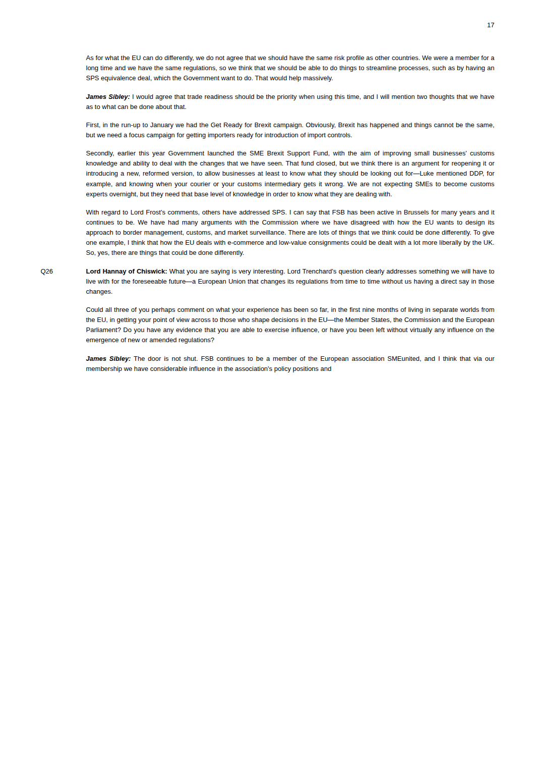17
As for what the EU can do differently, we do not agree that we should have the same risk profile as other countries. We were a member for a long time and we have the same regulations, so we think that we should be able to do things to streamline processes, such as by having an SPS equivalence deal, which the Government want to do. That would help massively.
James Sibley: I would agree that trade readiness should be the priority when using this time, and I will mention two thoughts that we have as to what can be done about that.
First, in the run-up to January we had the Get Ready for Brexit campaign. Obviously, Brexit has happened and things cannot be the same, but we need a focus campaign for getting importers ready for introduction of import controls.
Secondly, earlier this year Government launched the SME Brexit Support Fund, with the aim of improving small businesses' customs knowledge and ability to deal with the changes that we have seen. That fund closed, but we think there is an argument for reopening it or introducing a new, reformed version, to allow businesses at least to know what they should be looking out for—Luke mentioned DDP, for example, and knowing when your courier or your customs intermediary gets it wrong. We are not expecting SMEs to become customs experts overnight, but they need that base level of knowledge in order to know what they are dealing with.
With regard to Lord Frost's comments, others have addressed SPS. I can say that FSB has been active in Brussels for many years and it continues to be. We have had many arguments with the Commission where we have disagreed with how the EU wants to design its approach to border management, customs, and market surveillance. There are lots of things that we think could be done differently. To give one example, I think that how the EU deals with e-commerce and low-value consignments could be dealt with a lot more liberally by the UK. So, yes, there are things that could be done differently.
Q26
Lord Hannay of Chiswick: What you are saying is very interesting. Lord Trenchard's question clearly addresses something we will have to live with for the foreseeable future—a European Union that changes its regulations from time to time without us having a direct say in those changes.
Could all three of you perhaps comment on what your experience has been so far, in the first nine months of living in separate worlds from the EU, in getting your point of view across to those who shape decisions in the EU—the Member States, the Commission and the European Parliament? Do you have any evidence that you are able to exercise influence, or have you been left without virtually any influence on the emergence of new or amended regulations?
James Sibley: The door is not shut. FSB continues to be a member of the European association SMEunited, and I think that via our membership we have considerable influence in the association's policy positions and